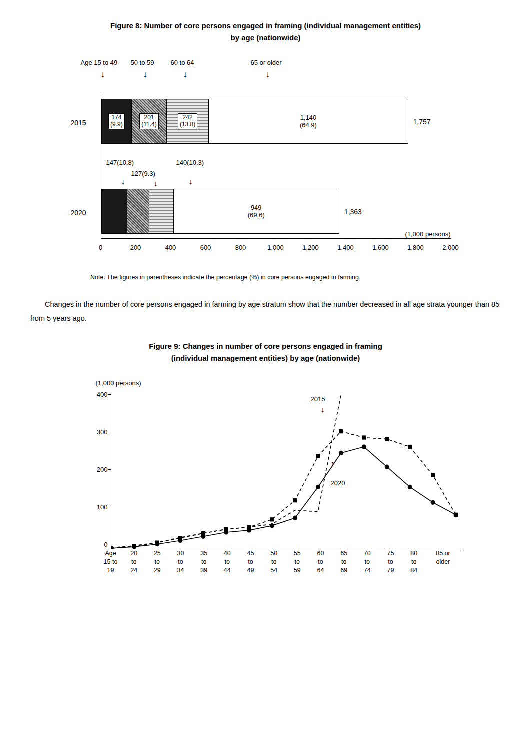Figure 8: Number of core persons engaged in framing (individual management entities)
by age (nationwide)
Age 15 to 49
50 to 59
60 to 64
65 or older
↓
↓
↓
↓
174
(9.9)
201
(11.4)
242
(13.8)
1,140
(64.9)
949
(69.6)
147(10.8)
127(9.3)
140(10.3)
↓
↓
↓
1,757
1,363
(1,000 persons)
2015
2020
0 200 400 600 800 1,000 1,200 1,400 1,600 1,800 2,000
Note: The figures in parentheses indicate the percentage (%) in core persons engaged in farming.
Changes in the number of core persons engaged in farming by age stratum show that the number decreased in all age strata younger than 85 from 5 years ago.
Figure 9: Changes in number of core persons engaged in framing
(individual management entities) by age (nationwide)
(1,000 persons)
400
300
200
100
0
2015
↓
2020
↑
Age
15 to
19
20
to
24
25
to
29
30
to
34
35
to
39
40
to
44
45
to
49
50
to
54
55
to
59
60
to
64
65
to
69
70
to
74
75
to
79
80
to
84
85 or
older